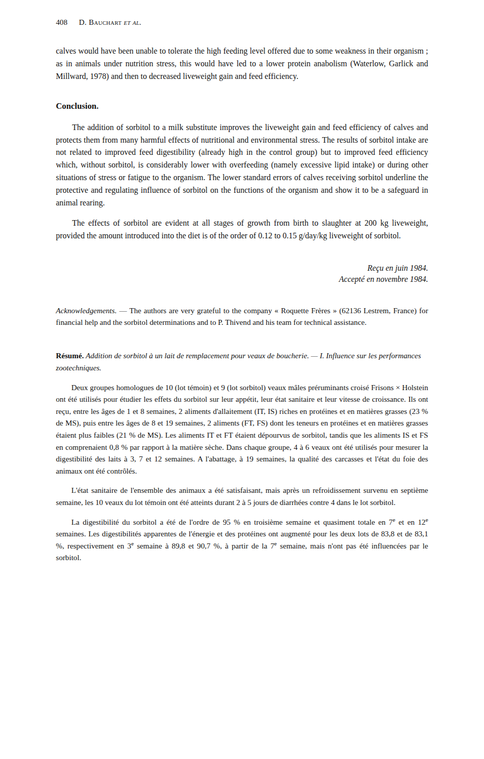408 D. Bauchart et al.
calves would have been unable to tolerate the high feeding level offered due to some weakness in their organism ; as in animals under nutrition stress, this would have led to a lower protein anabolism (Waterlow, Garlick and Millward, 1978) and then to decreased liveweight gain and feed efficiency.
Conclusion.
The addition of sorbitol to a milk substitute improves the liveweight gain and feed efficiency of calves and protects them from many harmful effects of nutritional and environmental stress. The results of sorbitol intake are not related to improved feed digestibility (already high in the control group) but to improved feed efficiency which, without sorbitol, is considerably lower with overfeeding (namely excessive lipid intake) or during other situations of stress or fatigue to the organism. The lower standard errors of calves receiving sorbitol underline the protective and regulating influence of sorbitol on the functions of the organism and show it to be a safeguard in animal rearing.
The effects of sorbitol are evident at all stages of growth from birth to slaughter at 200 kg liveweight, provided the amount introduced into the diet is of the order of 0.12 to 0.15 g/day/kg liveweight of sorbitol.
Reçu en juin 1984.
Accepté en novembre 1984.
Acknowledgements. — The authors are very grateful to the company « Roquette Frères » (62136 Lestrem, France) for financial help and the sorbitol determinations and to P. Thivend and his team for technical assistance.
Résumé. Addition de sorbitol à un lait de remplacement pour veaux de boucherie. — I. Influence sur les performances zootechniques.
Deux groupes homologues de 10 (lot témoin) et 9 (lot sorbitol) veaux mâles préruminants croisé Frisons × Holstein ont été utilisés pour étudier les effets du sorbitol sur leur appétit, leur état sanitaire et leur vitesse de croissance. Ils ont reçu, entre les âges de 1 et 8 semaines, 2 aliments d'allaitement (IT, IS) riches en protéines et en matières grasses (23 % de MS), puis entre les âges de 8 et 19 semaines, 2 aliments (FT, FS) dont les teneurs en protéines et en matières grasses étaient plus faibles (21 % de MS). Les aliments IT et FT étaient dépourvus de sorbitol, tandis que les aliments IS et FS en comprenaient 0,8 % par rapport à la matière sèche. Dans chaque groupe, 4 à 6 veaux ont été utilisés pour mesurer la digestibilité des laits à 3, 7 et 12 semaines. A l'abattage, à 19 semaines, la qualité des carcasses et l'état du foie des animaux ont été contrôlés.
L'état sanitaire de l'ensemble des animaux a été satisfaisant, mais après un refroidissement survenu en septième semaine, les 10 veaux du lot témoin ont été atteints durant 2 à 5 jours de diarrhées contre 4 dans le lot sorbitol.
La digestibilité du sorbitol a été de l'ordre de 95 % en troisième semaine et quasiment totale en 7e et en 12e semaines. Les digestibilités apparentes de l'énergie et des protéines ont augmenté pour les deux lots de 83,8 et de 83,1 %, respectivement en 3e semaine à 89,8 et 90,7 %, à partir de la 7e semaine, mais n'ont pas été influencées par le sorbitol.